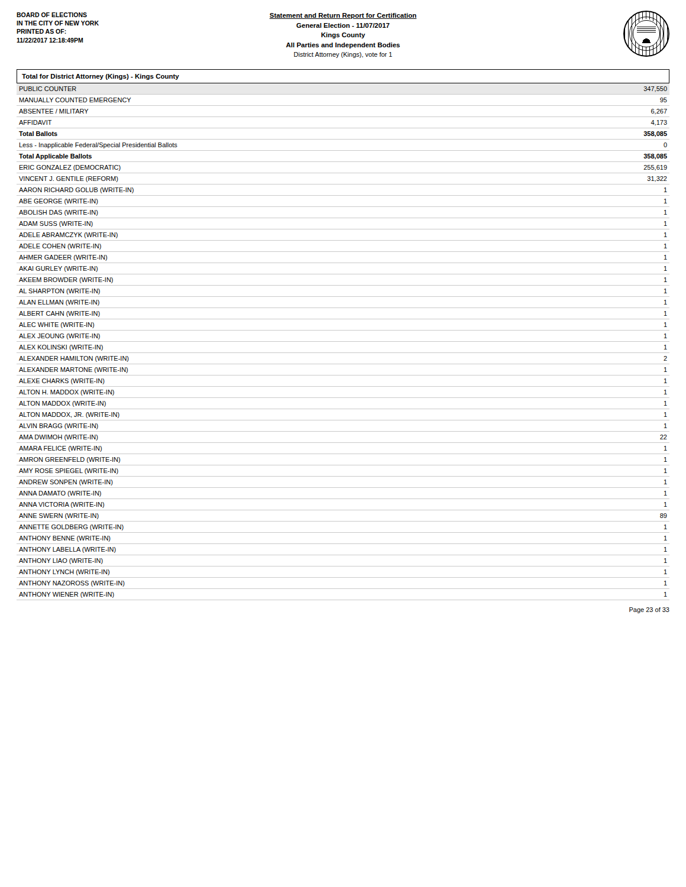BOARD OF ELECTIONS
IN THE CITY OF NEW YORK
PRINTED AS OF:
11/22/2017 12:18:49PM
Statement and Return Report for Certification
General Election - 11/07/2017
Kings County
All Parties and Independent Bodies
District Attorney (Kings), vote for 1
Total for District Attorney (Kings) - Kings County
| PUBLIC COUNTER | 347,550 |
| MANUALLY COUNTED EMERGENCY | 95 |
| ABSENTEE / MILITARY | 6,267 |
| AFFIDAVIT | 4,173 |
| Total Ballots | 358,085 |
| Less - Inapplicable Federal/Special Presidential Ballots | 0 |
| Total Applicable Ballots | 358,085 |
| ERIC GONZALEZ (DEMOCRATIC) | 255,619 |
| VINCENT J. GENTILE (REFORM) | 31,322 |
| AARON RICHARD GOLUB (WRITE-IN) | 1 |
| ABE GEORGE (WRITE-IN) | 1 |
| ABOLISH DAS (WRITE-IN) | 1 |
| ADAM SUSS (WRITE-IN) | 1 |
| ADELE ABRAMCZYK (WRITE-IN) | 1 |
| ADELE COHEN (WRITE-IN) | 1 |
| AHMER GADEER (WRITE-IN) | 1 |
| AKAI GURLEY (WRITE-IN) | 1 |
| AKEEM BROWDER (WRITE-IN) | 1 |
| AL SHARPTON (WRITE-IN) | 1 |
| ALAN ELLMAN (WRITE-IN) | 1 |
| ALBERT CAHN (WRITE-IN) | 1 |
| ALEC WHITE (WRITE-IN) | 1 |
| ALEX JEOUNG (WRITE-IN) | 1 |
| ALEX KOLINSKI (WRITE-IN) | 1 |
| ALEXANDER HAMILTON (WRITE-IN) | 2 |
| ALEXANDER MARTONE (WRITE-IN) | 1 |
| ALEXE CHARKS (WRITE-IN) | 1 |
| ALTON H. MADDOX (WRITE-IN) | 1 |
| ALTON MADDOX (WRITE-IN) | 1 |
| ALTON MADDOX, JR. (WRITE-IN) | 1 |
| ALVIN BRAGG (WRITE-IN) | 1 |
| AMA DWIMOH (WRITE-IN) | 22 |
| AMARA FELICE (WRITE-IN) | 1 |
| AMRON GREENFELD (WRITE-IN) | 1 |
| AMY ROSE SPIEGEL (WRITE-IN) | 1 |
| ANDREW SONPEN (WRITE-IN) | 1 |
| ANNA DAMATO (WRITE-IN) | 1 |
| ANNA VICTORIA (WRITE-IN) | 1 |
| ANNE SWERN (WRITE-IN) | 89 |
| ANNETTE GOLDBERG (WRITE-IN) | 1 |
| ANTHONY BENNE (WRITE-IN) | 1 |
| ANTHONY LABELLA (WRITE-IN) | 1 |
| ANTHONY LIAO (WRITE-IN) | 1 |
| ANTHONY LYNCH (WRITE-IN) | 1 |
| ANTHONY NAZOROSS (WRITE-IN) | 1 |
| ANTHONY WIENER (WRITE-IN) | 1 |
Page 23 of 33